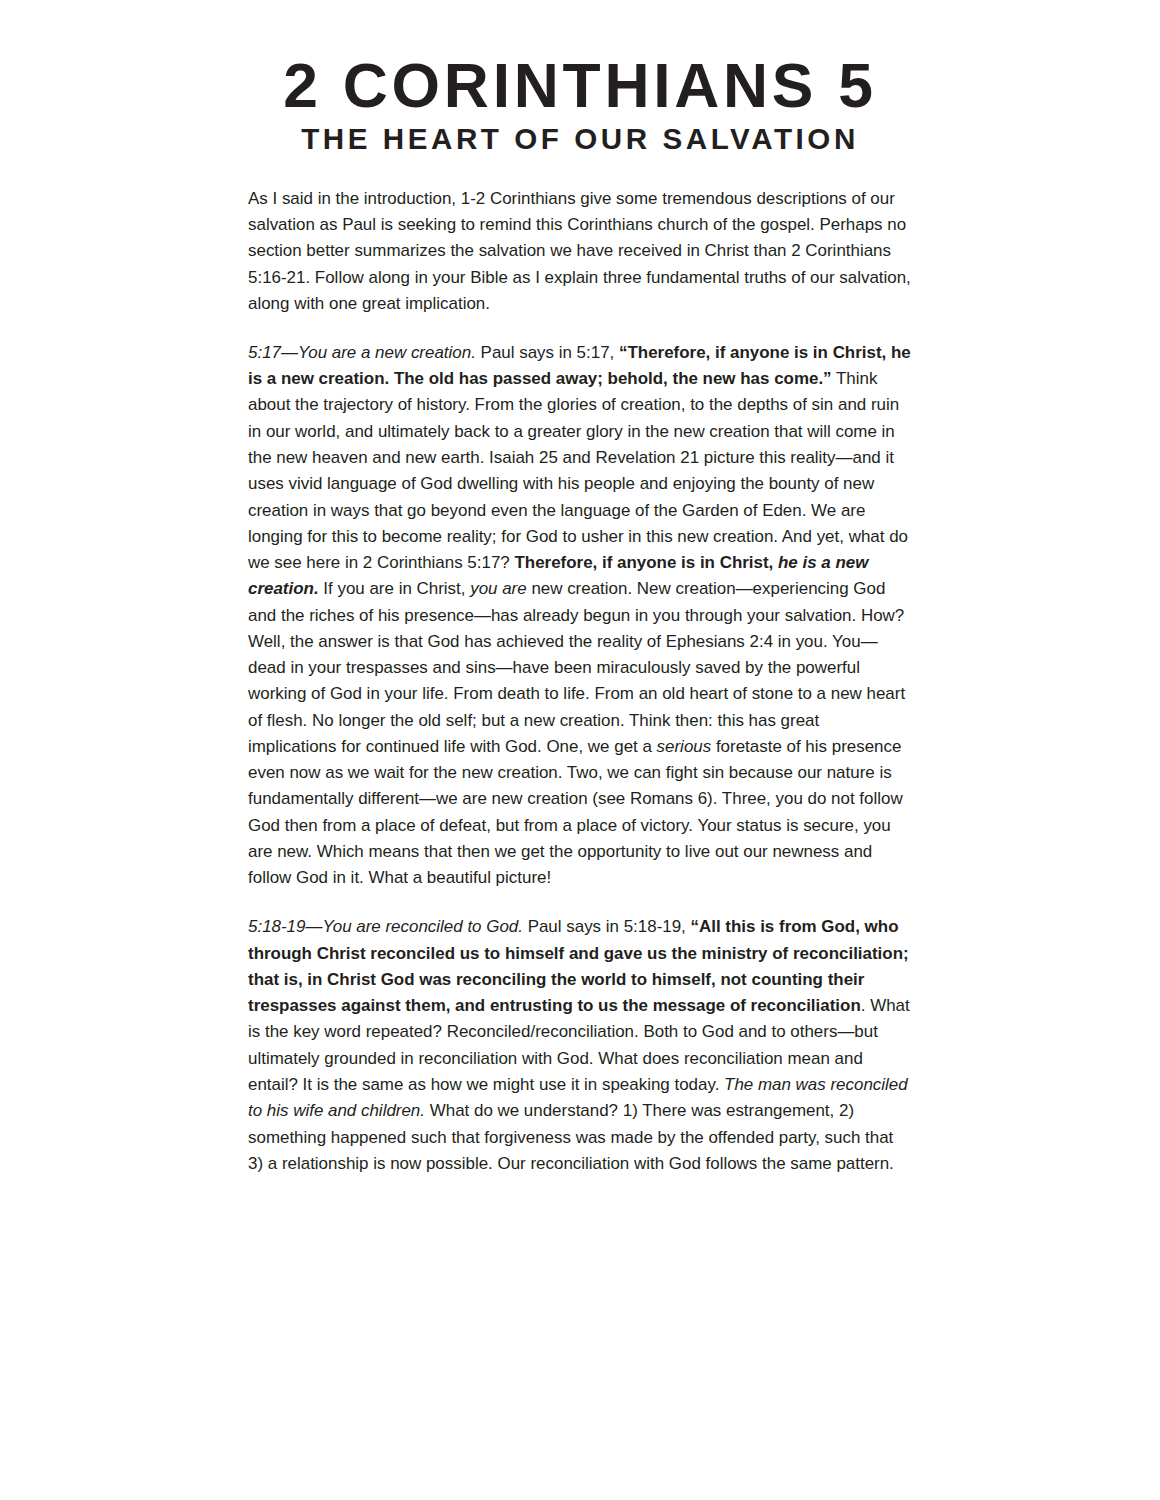2 Corinthians 5
The Heart of Our Salvation
As I said in the introduction, 1-2 Corinthians give some tremendous descriptions of our salvation as Paul is seeking to remind this Corinthians church of the gospel. Perhaps no section better summarizes the salvation we have received in Christ than 2 Corinthians 5:16-21. Follow along in your Bible as I explain three fundamental truths of our salvation, along with one great implication.
5:17—You are a new creation. Paul says in 5:17, “Therefore, if anyone is in Christ, he is a new creation. The old has passed away; behold, the new has come.” Think about the trajectory of history. From the glories of creation, to the depths of sin and ruin in our world, and ultimately back to a greater glory in the new creation that will come in the new heaven and new earth. Isaiah 25 and Revelation 21 picture this reality—and it uses vivid language of God dwelling with his people and enjoying the bounty of new creation in ways that go beyond even the language of the Garden of Eden. We are longing for this to become reality; for God to usher in this new creation. And yet, what do we see here in 2 Corinthians 5:17? Therefore, if anyone is in Christ, he is a new creation. If you are in Christ, you are new creation. New creation—experiencing God and the riches of his presence—has already begun in you through your salvation. How? Well, the answer is that God has achieved the reality of Ephesians 2:4 in you. You—dead in your trespasses and sins—have been miraculously saved by the powerful working of God in your life. From death to life. From an old heart of stone to a new heart of flesh. No longer the old self; but a new creation. Think then: this has great implications for continued life with God. One, we get a serious foretaste of his presence even now as we wait for the new creation. Two, we can fight sin because our nature is fundamentally different—we are new creation (see Romans 6). Three, you do not follow God then from a place of defeat, but from a place of victory. Your status is secure, you are new. Which means that then we get the opportunity to live out our newness and follow God in it. What a beautiful picture!
5:18-19—You are reconciled to God. Paul says in 5:18-19, “All this is from God, who through Christ reconciled us to himself and gave us the ministry of reconciliation; that is, in Christ God was reconciling the world to himself, not counting their trespasses against them, and entrusting to us the message of reconciliation. What is the key word repeated? Reconciled/reconciliation. Both to God and to others—but ultimately grounded in reconciliation with God. What does reconciliation mean and entail? It is the same as how we might use it in speaking today. The man was reconciled to his wife and children. What do we understand? 1) There was estrangement, 2) something happened such that forgiveness was made by the offended party, such that 3) a relationship is now possible. Our reconciliation with God follows the same pattern.